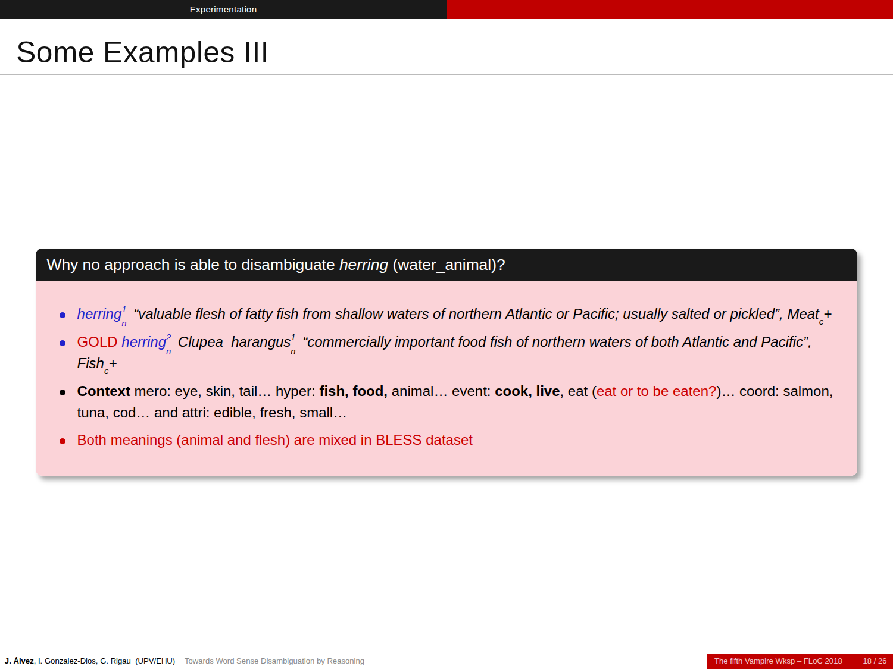Experimentation
Some Examples III
Why no approach is able to disambiguate herring (water_animal)?
herring1n “valuable flesh of fatty fish from shallow waters of northern Atlantic or Pacific; usually salted or pickled”, Meatc+
GOLD herring2n Clupea_harangus1n “commercially important food fish of northern waters of both Atlantic and Pacific”, Fishc+
Context mero: eye, skin, tail… hyper: fish, food, animal… event: cook, live, eat (eat or to be eaten?)… coord: salmon, tuna, cod… and attri: edible, fresh, small…
Both meanings (animal and flesh) are mixed in BLESS dataset
J. Álvez, I. Gonzalez-Dios, G. Rigau (UPV/EHU)
Towards Word Sense Disambiguation by Reasoning
The fifth Vampire Wksp – FLoC 2018
18 / 26